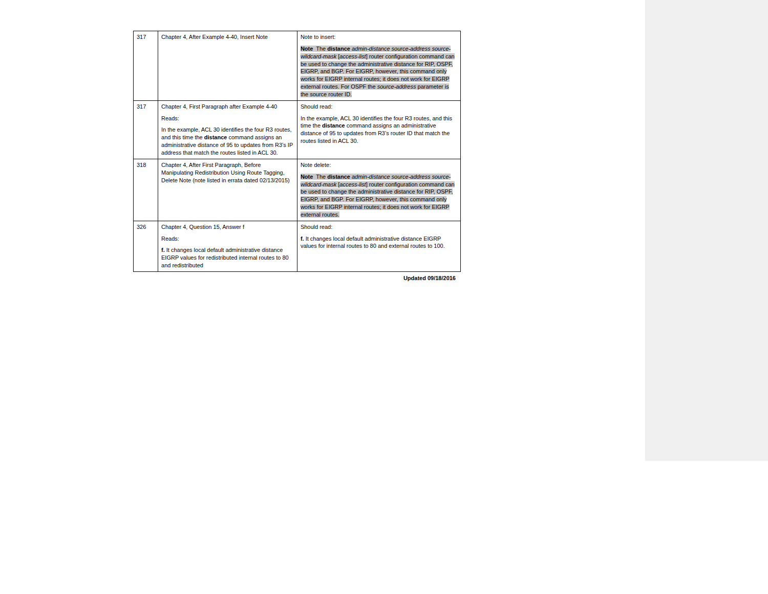| 317 | Chapter 4, After Example 4-40, Insert Note | Note to insert: Note The distance admin-distance source-address source-wildcard-mask [ access-list ] router configuration command can be used to change the administrative distance for RIP, OSPF, EIGRP, and BGP. For EIGRP, however, this command only works for EIGRP internal routes; it does not work for EIGRP external routes. For OSPF the source-address parameter is the source router ID. |
| 317 | Chapter 4, First Paragraph after Example 4-40 Reads: In the example, ACL 30 identifies the four R3 routes, and this time the distance command assigns an administrative distance of 95 to updates from R3’s IP address that match the routes listed in ACL 30. | Should read: In the example, ACL 30 identifies the four R3 routes, and this time the distance command assigns an administrative distance of 95 to updates from R3’s router ID that match the routes listed in ACL 30. |
| 318 | Chapter 4, After First Paragraph, Before Manipulating Redistribution Using Route Tagging, Delete Note (note listed in errata dated 02/13/2015) | Note delete: Note The distance admin-distance source-address source-wildcard-mask [ access-list ] router configuration command can be used to change the administrative distance for RIP, OSPF, EIGRP, and BGP. For EIGRP, however, this command only works for EIGRP internal routes; it does not work for EIGRP external routes. |
| 326 | Chapter 4, Question 15, Answer f Reads: f. It changes local default administrative distance EIGRP values for redistributed internal routes to 80 and redistributed | Should read: f. It changes local default administrative distance EIGRP values for internal routes to 80 and external routes to 100. |
Updated 09/18/2016